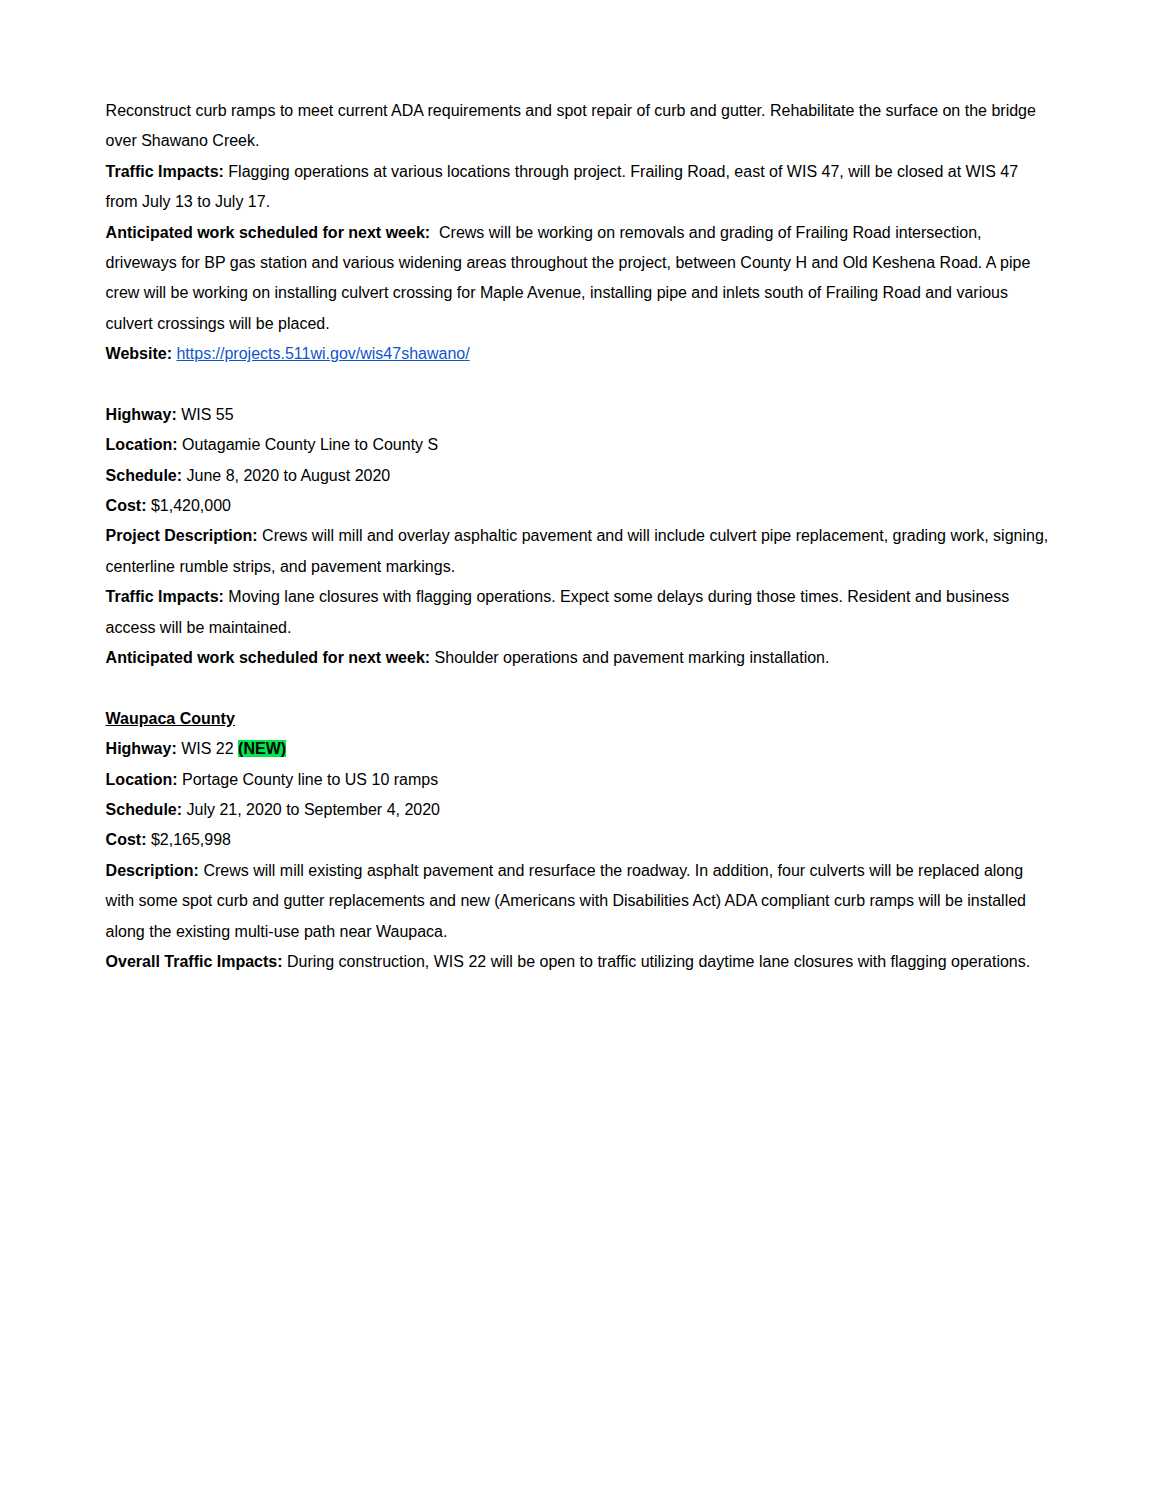Reconstruct curb ramps to meet current ADA requirements and spot repair of curb and gutter. Rehabilitate the surface on the bridge over Shawano Creek.
Traffic Impacts: Flagging operations at various locations through project. Frailing Road, east of WIS 47, will be closed at WIS 47 from July 13 to July 17.
Anticipated work scheduled for next week: Crews will be working on removals and grading of Frailing Road intersection, driveways for BP gas station and various widening areas throughout the project, between County H and Old Keshena Road. A pipe crew will be working on installing culvert crossing for Maple Avenue, installing pipe and inlets south of Frailing Road and various culvert crossings will be placed.
Website: https://projects.511wi.gov/wis47shawano/
Highway: WIS 55
Location: Outagamie County Line to County S
Schedule: June 8, 2020 to August 2020
Cost: $1,420,000
Project Description: Crews will mill and overlay asphaltic pavement and will include culvert pipe replacement, grading work, signing, centerline rumble strips, and pavement markings.
Traffic Impacts: Moving lane closures with flagging operations. Expect some delays during those times. Resident and business access will be maintained.
Anticipated work scheduled for next week: Shoulder operations and pavement marking installation.
Waupaca County
Highway: WIS 22 (NEW)
Location: Portage County line to US 10 ramps
Schedule: July 21, 2020 to September 4, 2020
Cost: $2,165,998
Description: Crews will mill existing asphalt pavement and resurface the roadway. In addition, four culverts will be replaced along with some spot curb and gutter replacements and new (Americans with Disabilities Act) ADA compliant curb ramps will be installed along the existing multi-use path near Waupaca.
Overall Traffic Impacts: During construction, WIS 22 will be open to traffic utilizing daytime lane closures with flagging operations.